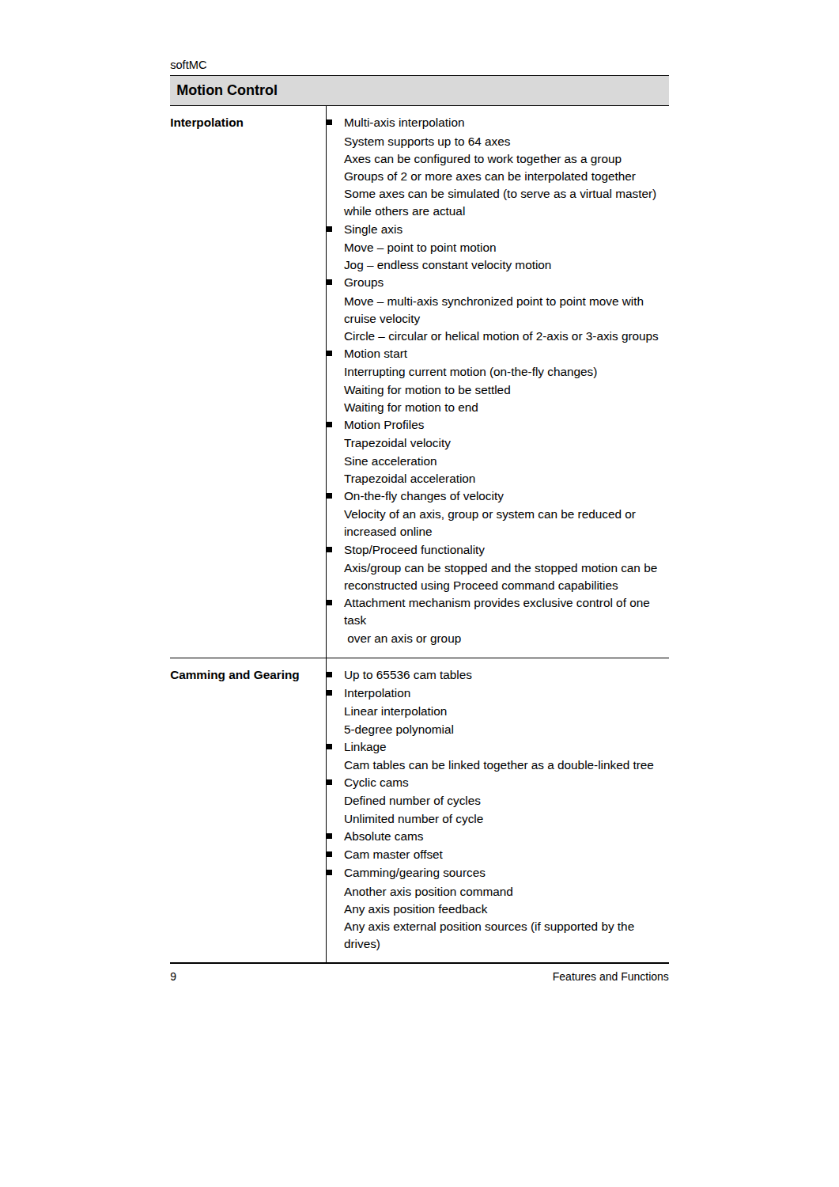softMC
Motion Control
| Interpolation | Multi-axis interpolation System supports up to 64 axes Axes can be configured to work together as a group Groups of 2 or more axes can be interpolated together Some axes can be simulated (to serve as a virtual master) while others are actual Single axis Move – point to point motion Jog – endless constant velocity motion Groups Move – multi-axis synchronized point to point move with cruise velocity Circle – circular or helical motion of 2-axis or 3-axis groups Motion start Interrupting current motion (on-the-fly changes) Waiting for motion to be settled Waiting for motion to end Motion Profiles Trapezoidal velocity Sine acceleration Trapezoidal acceleration On-the-fly changes of velocity Velocity of an axis, group or system can be reduced or increased online Stop/Proceed functionality Axis/group can be stopped and the stopped motion can be reconstructed using Proceed command capabilities Attachment mechanism provides exclusive control of one task over an axis or group |
| Camming and Gearing | Up to 65536 cam tables Interpolation Linear interpolation 5-degree polynomial Linkage Cam tables can be linked together as a double-linked tree Cyclic cams Defined number of cycles Unlimited number of cycle Absolute cams Cam master offset Camming/gearing sources Another axis position command Any axis position feedback Any axis external position sources (if supported by the drives) |
9 Features and Functions